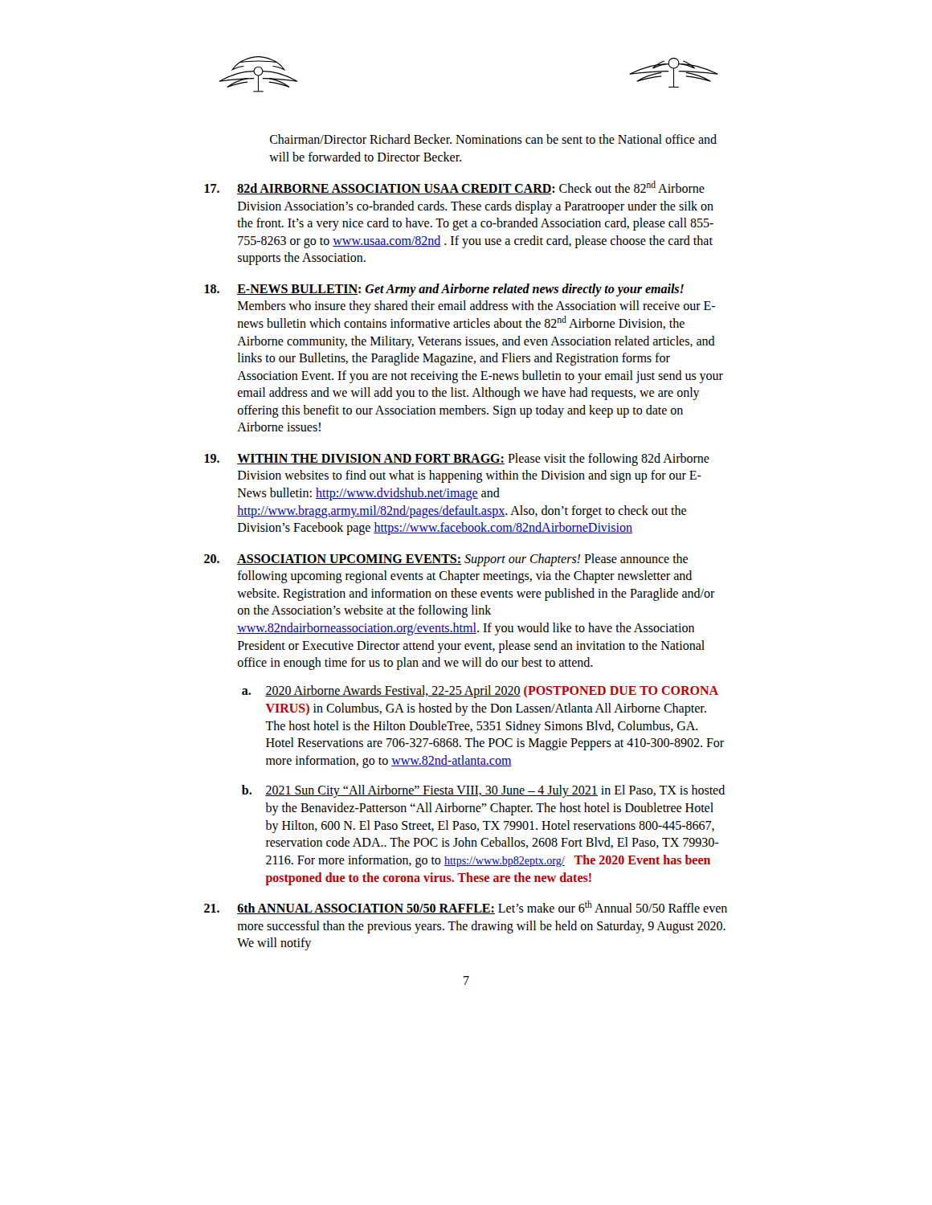Chairman/Director Richard Becker. Nominations can be sent to the National office and will be forwarded to Director Becker.
17. 82d AIRBORNE ASSOCIATION USAA CREDIT CARD: Check out the 82nd Airborne Division Association’s co-branded cards. These cards display a Paratrooper under the silk on the front. It’s a very nice card to have. To get a co-branded Association card, please call 855-755-8263 or go to www.usaa.com/82nd . If you use a credit card, please choose the card that supports the Association.
18. E-NEWS BULLETIN: Get Army and Airborne related news directly to your emails! Members who insure they shared their email address with the Association will receive our E-news bulletin which contains informative articles about the 82nd Airborne Division, the Airborne community, the Military, Veterans issues, and even Association related articles, and links to our Bulletins, the Paraglide Magazine, and Fliers and Registration forms for Association Event. If you are not receiving the E-news bulletin to your email just send us your email address and we will add you to the list. Although we have had requests, we are only offering this benefit to our Association members. Sign up today and keep up to date on Airborne issues!
19. WITHIN THE DIVISION AND FORT BRAGG: Please visit the following 82d Airborne Division websites to find out what is happening within the Division and sign up for our E-News bulletin: http://www.dvidshub.net/image and http://www.bragg.army.mil/82nd/pages/default.aspx. Also, don’t forget to check out the Division’s Facebook page https://www.facebook.com/82ndAirborneDivision
20. ASSOCIATION UPCOMING EVENTS: Support our Chapters! Please announce the following upcoming regional events at Chapter meetings, via the Chapter newsletter and website. Registration and information on these events were published in the Paraglide and/or on the Association’s website at the following link www.82ndairborneassociation.org/events.html. If you would like to have the Association President or Executive Director attend your event, please send an invitation to the National office in enough time for us to plan and we will do our best to attend.
a. 2020 Airborne Awards Festival, 22-25 April 2020 (POSTPONED DUE TO CORONA VIRUS) in Columbus, GA is hosted by the Don Lassen/Atlanta All Airborne Chapter. The host hotel is the Hilton DoubleTree, 5351 Sidney Simons Blvd, Columbus, GA. Hotel Reservations are 706-327-6868. The POC is Maggie Peppers at 410-300-8902. For more information, go to www.82nd-atlanta.com
b. 2021 Sun City “All Airborne” Fiesta VIII, 30 June – 4 July 2021 in El Paso, TX is hosted by the Benavidez-Patterson “All Airborne” Chapter. The host hotel is Doubletree Hotel by Hilton, 600 N. El Paso Street, El Paso, TX 79901. Hotel reservations 800-445-8667, reservation code ADA.. The POC is John Ceballos, 2608 Fort Blvd, El Paso, TX 79930-2116. For more information, go to https://www.bp82eptx.org/ The 2020 Event has been postponed due to the corona virus. These are the new dates!
21. 6th ANNUAL ASSOCIATION 50/50 RAFFLE: Let’s make our 6th Annual 50/50 Raffle even more successful than the previous years. The drawing will be held on Saturday, 9 August 2020. We will notify
7